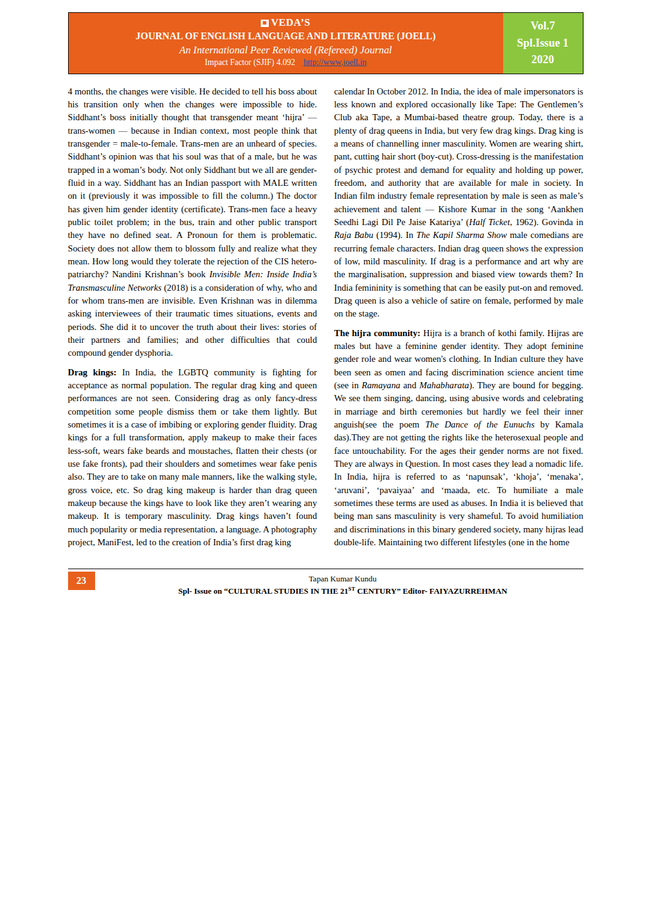■VEDA’S
JOURNAL OF ENGLISH LANGUAGE AND LITERATURE (JOELL)
An International Peer Reviewed (Refereed) Journal
Impact Factor (SJIF) 4.092 http://www.joell.in
Vol.7
Spl.Issue 1
2020
4 months, the changes were visible. He decided to tell his boss about his transition only when the changes were impossible to hide. Siddhant’s boss initially thought that transgender meant ‘hijra’ — trans-women — because in Indian context, most people think that transgender = male-to-female. Trans-men are an unheard of species. Siddhant’s opinion was that his soul was that of a male, but he was trapped in a woman’s body. Not only Siddhant but we all are gender-fluid in a way. Siddhant has an Indian passport with MALE written on it (previously it was impossible to fill the column.) The doctor has given him gender identity (certificate). Trans-men face a heavy public toilet problem; in the bus, train and other public transport they have no defined seat. A Pronoun for them is problematic. Society does not allow them to blossom fully and realize what they mean. How long would they tolerate the rejection of the CIS hetero-patriarchy? Nandini Krishnan’s book Invisible Men: Inside India’s Transmasculine Networks (2018) is a consideration of why, who and for whom trans-men are invisible. Even Krishnan was in dilemma asking interviewees of their traumatic times situations, events and periods. She did it to uncover the truth about their lives: stories of their partners and families; and other difficulties that could compound gender dysphoria.
Drag kings: In India, the LGBTQ community is fighting for acceptance as normal population. The regular drag king and queen performances are not seen. Considering drag as only fancy-dress competition some people dismiss them or take them lightly. But sometimes it is a case of imbibing or exploring gender fluidity. Drag kings for a full transformation, apply makeup to make their faces less-soft, wears fake beards and moustaches, flatten their chests (or use fake fronts), pad their shoulders and sometimes wear fake penis also. They are to take on many male manners, like the walking style, gross voice, etc. So drag king makeup is harder than drag queen makeup because the kings have to look like they aren’t wearing any makeup. It is temporary masculinity. Drag kings haven’t found much popularity or media representation, a language. A photography project, ManiFest, led to the creation of India’s first drag king
calendar In October 2012. In India, the idea of male impersonators is less known and explored occasionally like Tape: The Gentlemen’s Club aka Tape, a Mumbai-based theatre group. Today, there is a plenty of drag queens in India, but very few drag kings. Drag king is a means of channelling inner masculinity. Women are wearing shirt, pant, cutting hair short (boy-cut). Cross-dressing is the manifestation of psychic protest and demand for equality and holding up power, freedom, and authority that are available for male in society. In Indian film industry female representation by male is seen as male’s achievement and talent — Kishore Kumar in the song ‘Aankhen Seedhi Lagi Dil Pe Jaise Katariya’ (Half Ticket, 1962). Govinda in Raja Babu (1994). In The Kapil Sharma Show male comedians are recurring female characters. Indian drag queen shows the expression of low, mild masculinity. If drag is a performance and art why are the marginalisation, suppression and biased view towards them? In India femininity is something that can be easily put-on and removed. Drag queen is also a vehicle of satire on female, performed by male on the stage.
The hijra community: Hijra is a branch of kothi family. Hijras are males but have a feminine gender identity. They adopt feminine gender role and wear women's clothing. In Indian culture they have been seen as omen and facing discrimination science ancient time (see in Ramayana and Mahabharata). They are bound for begging. We see them singing, dancing, using abusive words and celebrating in marriage and birth ceremonies but hardly we feel their inner anguish(see the poem The Dance of the Eunuchs by Kamala das).They are not getting the rights like the heterosexual people and face untouchability. For the ages their gender norms are not fixed. They are always in Question. In most cases they lead a nomadic life. In India, hijra is referred to as ‘napunsak’, ‘khoja’, ‘menaka’, ‘aruvani’, ‘pavaiyaa’ and ‘maada, etc. To humiliate a male sometimes these terms are used as abuses. In India it is believed that being man sans masculinity is very shameful. To avoid humiliation and discriminations in this binary gendered society, many hijras lead double-life. Maintaining two different lifestyles (one in the home
23
Tapan Kumar Kundu
Spl- Issue on “CULTURAL STUDIES IN THE 21ST CENTURY” Editor- FAIYAZURREHMAN